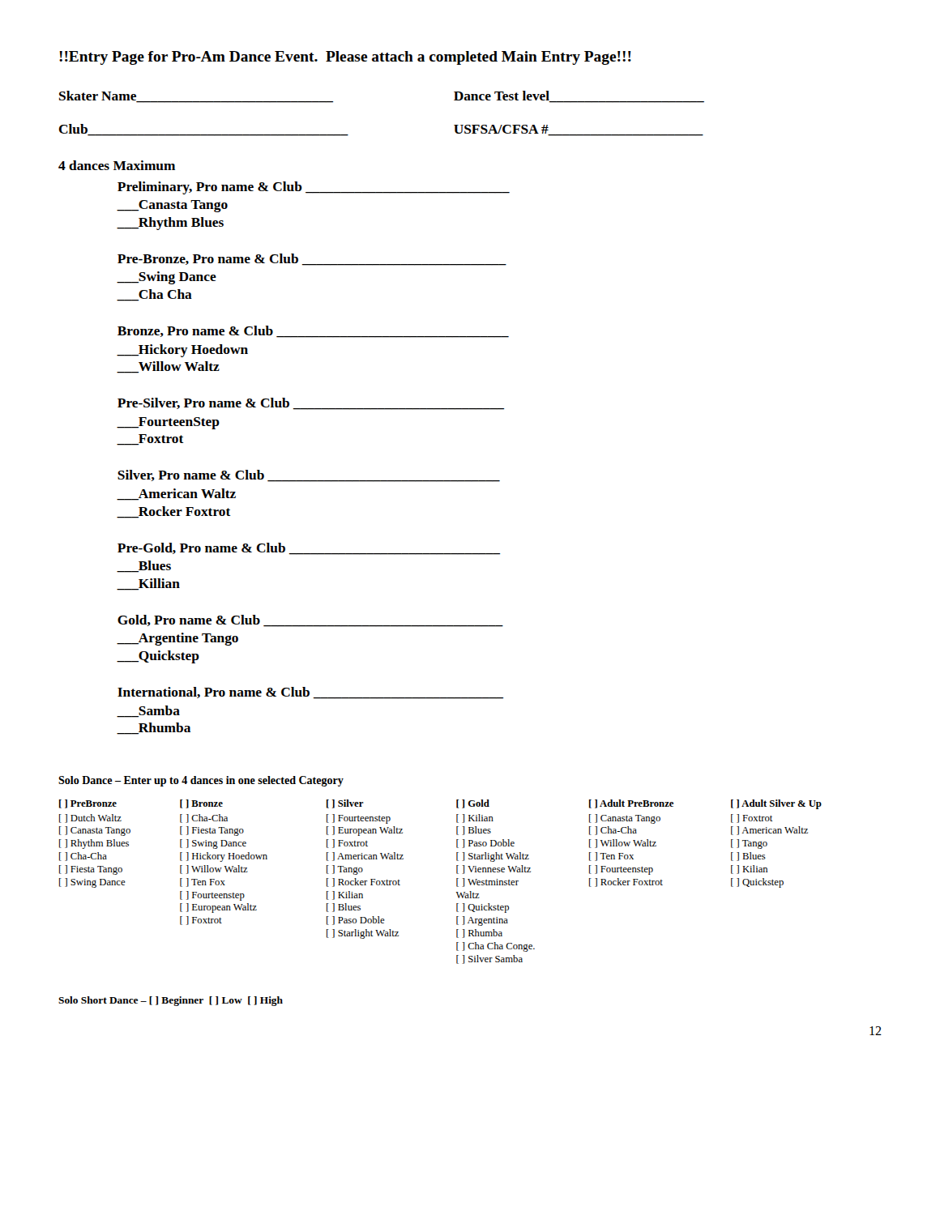!!Entry Page for Pro-Am Dance Event. Please attach a completed Main Entry Page!!!
Skater Name____________________________
Dance Test level______________________
Club_____________________________________
USFSA/CFSA #______________________
4 dances Maximum
Preliminary, Pro name & Club _____________________________ ___Canasta Tango ___Rhythm Blues
Pre-Bronze, Pro name & Club _____________________________ ___Swing Dance ___Cha Cha
Bronze, Pro name & Club _________________________________ ___Hickory Hoedown ___Willow Waltz
Pre-Silver, Pro name & Club ______________________________ ___FourteenStep ___Foxtrot
Silver, Pro name & Club _________________________________ ___American Waltz ___Rocker Foxtrot
Pre-Gold, Pro name & Club ______________________________ ___Blues ___Killian
Gold, Pro name & Club __________________________________ ___Argentine Tango ___Quickstep
International, Pro name & Club ___________________________ ___Samba ___Rhumba
Solo Dance – Enter up to 4 dances in one selected Category
| [ ] PreBronze | [ ] Bronze | [ ] Silver | [ ] Gold | [ ] Adult PreBronze | [ ] Adult Silver & Up |
| --- | --- | --- | --- | --- | --- |
| [ ] Dutch Waltz | [ ] Cha-Cha | [ ] Fourteenstep | [ ] Kilian | [ ] Canasta Tango | [ ] Foxtrot |
| [ ] Canasta Tango | [ ] Fiesta Tango | [ ] European Waltz | [ ] Blues | [ ] Cha-Cha | [ ] American Waltz |
| [ ] Rhythm Blues | [ ] Swing Dance | [ ] Foxtrot | [ ] Paso Doble | [ ] Willow Waltz | [ ] Tango |
| [ ] Cha-Cha | [ ] Hickory Hoedown | [ ] American Waltz | [ ] Starlight Waltz | [ ] Ten Fox | [ ] Blues |
| [ ] Fiesta Tango | [ ] Willow Waltz | [ ] Tango | [ ] Viennese Waltz | [ ] Fourteenstep | [ ] Kilian |
| [ ] Swing Dance | [ ] Ten Fox | [ ] Rocker Foxtrot | [ ] Westminster | [ ] Rocker Foxtrot | [ ] Quickstep |
| | [ ] Fourteenstep | [ ] Kilian | Waltz | | |
| | [ ] European Waltz | [ ] Blues | [ ] Quickstep | | |
| | [ ] Foxtrot | [ ] Paso Doble | [ ] Argentina | | |
| | | [ ] Starlight Waltz | [ ] Rhumba | | |
| | | | [ ] Cha Cha Conge. | | |
| | | | [ ] Silver Samba | | |
Solo Short Dance – [ ] Beginner [ ] Low [ ] High
12